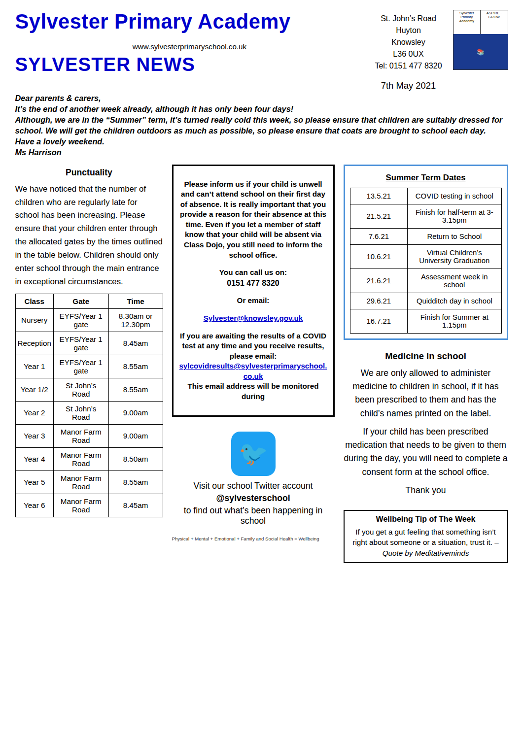Sylvester Primary Academy
www.sylvesterprimaryschool.co.uk
SYLVESTER NEWS
St. John’s Road
Huyton
Knowsley
L36 0UX
Tel: 0151 477 8320
7th May 2021
Sylvester Primary Academy
ASPIRE · GROW
📚
Dear parents & carers,
It’s the end of another week already, although it has only been four days!
Although, we are in the “Summer” term, it’s turned really cold this week, so please ensure that children are suitably dressed for school. We will get the children outdoors as much as possible, so please ensure that coats are brought to school each day.
Have a lovely weekend.
Ms Harrison
Punctuality
We have noticed that the number of children who are regularly late for school has been increasing. Please ensure that your children enter through the allocated gates by the times outlined in the table below. Children should only enter school through the main entrance in exceptional circumstances.
| Class | Gate | Time |
| --- | --- | --- |
| Nursery | EYFS/Year 1 gate | 8.30am or 12.30pm |
| Reception | EYFS/Year 1 gate | 8.45am |
| Year 1 | EYFS/Year 1 gate | 8.55am |
| Year 1/2 | St John’s Road | 8.55am |
| Year 2 | St John’s Road | 9.00am |
| Year 3 | Manor Farm Road | 9.00am |
| Year 4 | Manor Farm Road | 8.50am |
| Year 5 | Manor Farm Road | 8.55am |
| Year 6 | Manor Farm Road | 8.45am |
Please inform us if your child is unwell and can’t attend school on their first day of absence. It is really important that you provide a reason for their absence at this time. Even if you let a member of staff know that your child will be absent via Class Dojo, you still need to inform the school office.
You can call us on:
0151 477 8320
Or email:
Sylvester@knowsley.gov.uk
If you are awaiting the results of a COVID test at any time and you receive results, please email:
sylcovidresults@sylvesterprimaryschool.co.uk
This email address will be monitored during
🐦
Visit our school Twitter account
@sylvesterschool
to find out what’s been happening in school
Physical + Mental + Emotional + Family and Social Health = Wellbeing
Summer Term Dates
| 13.5.21 | COVID testing in school |
| 21.5.21 | Finish for half-term at 3-3.15pm |
| 7.6.21 | Return to School |
| 10.6.21 | Virtual Children’s University Graduation |
| 21.6.21 | Assessment week in school |
| 29.6.21 | Quidditch day in school |
| 16.7.21 | Finish for Summer at 1.15pm |
Medicine in school
We are only allowed to administer medicine to children in school, if it has been prescribed to them and has the child’s names printed on the label.
If your child has been prescribed medication that needs to be given to them during the day, you will need to complete a consent form at the school office.
Thank you
Wellbeing Tip of The Week
If you get a gut feeling that something isn’t right about someone or a situation, trust it. –
Quote by Meditativeminds